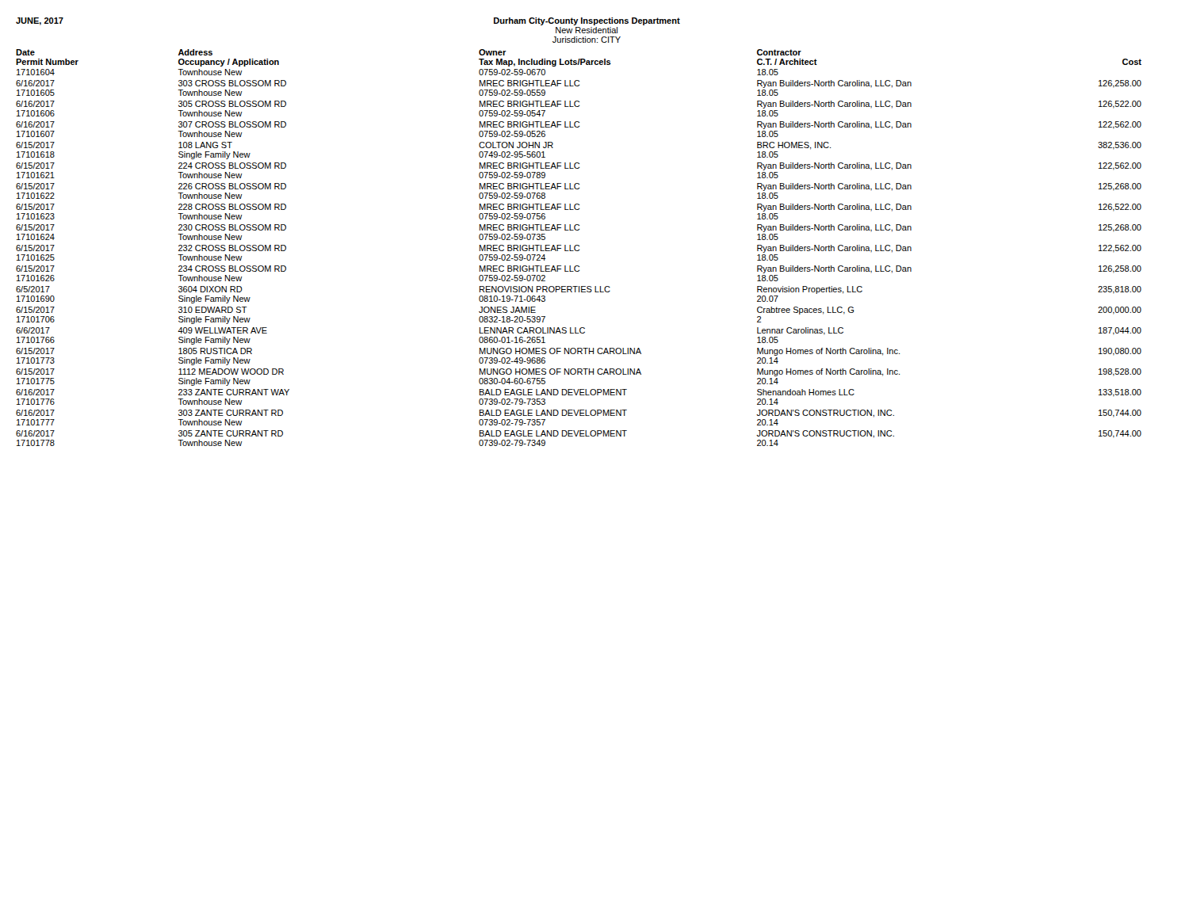JUNE, 2017
Durham City-County Inspections Department
New Residential
Jurisdiction: CITY
| Date | Address | Owner | Contractor | |
| --- | --- | --- | --- | --- |
| Permit Number | Occupancy / Application | Tax Map, Including Lots/Parcels | C.T. / Architect | Cost |
| 17101604 | Townhouse New | 0759-02-59-0670 | 18.05 | |
| 6/16/2017 17101605 | 303 CROSS BLOSSOM RD Townhouse New | MREC BRIGHTLEAF LLC 0759-02-59-0559 | Ryan Builders-North Carolina, LLC, Dan 18.05 | 126,258.00 |
| 6/16/2017 17101606 | 305 CROSS BLOSSOM RD Townhouse New | MREC BRIGHTLEAF LLC 0759-02-59-0547 | Ryan Builders-North Carolina, LLC, Dan 18.05 | 126,522.00 |
| 6/16/2017 17101607 | 307 CROSS BLOSSOM RD Townhouse New | MREC BRIGHTLEAF LLC 0759-02-59-0526 | Ryan Builders-North Carolina, LLC, Dan 18.05 | 122,562.00 |
| 6/15/2017 17101618 | 108 LANG ST Single Family New | COLTON JOHN JR 0749-02-95-5601 | BRC HOMES, INC. 18.05 | 382,536.00 |
| 6/15/2017 17101621 | 224 CROSS BLOSSOM RD Townhouse New | MREC BRIGHTLEAF LLC 0759-02-59-0789 | Ryan Builders-North Carolina, LLC, Dan 18.05 | 122,562.00 |
| 6/15/2017 17101622 | 226 CROSS BLOSSOM RD Townhouse New | MREC BRIGHTLEAF LLC 0759-02-59-0768 | Ryan Builders-North Carolina, LLC, Dan 18.05 | 125,268.00 |
| 6/15/2017 17101623 | 228 CROSS BLOSSOM RD Townhouse New | MREC BRIGHTLEAF LLC 0759-02-59-0756 | Ryan Builders-North Carolina, LLC, Dan 18.05 | 126,522.00 |
| 6/15/2017 17101624 | 230 CROSS BLOSSOM RD Townhouse New | MREC BRIGHTLEAF LLC 0759-02-59-0735 | Ryan Builders-North Carolina, LLC, Dan 18.05 | 125,268.00 |
| 6/15/2017 17101625 | 232 CROSS BLOSSOM RD Townhouse New | MREC BRIGHTLEAF LLC 0759-02-59-0724 | Ryan Builders-North Carolina, LLC, Dan 18.05 | 122,562.00 |
| 6/15/2017 17101626 | 234 CROSS BLOSSOM RD Townhouse New | MREC BRIGHTLEAF LLC 0759-02-59-0702 | Ryan Builders-North Carolina, LLC, Dan 18.05 | 126,258.00 |
| 6/5/2017 17101690 | 3604 DIXON RD Single Family New | RENOVISION PROPERTIES LLC 0810-19-71-0643 | Renovision Properties, LLC 20.07 | 235,818.00 |
| 6/15/2017 17101706 | 310 EDWARD ST Single Family New | JONES JAMIE 0832-18-20-5397 | Crabtree Spaces, LLC, G 2 | 200,000.00 |
| 6/6/2017 17101766 | 409 WELLWATER AVE Single Family New | LENNAR CAROLINAS LLC 0860-01-16-2651 | Lennar Carolinas, LLC 18.05 | 187,044.00 |
| 6/15/2017 17101773 | 1805 RUSTICA DR Single Family New | MUNGO HOMES OF NORTH CAROLINA 0739-02-49-9686 | Mungo Homes of North Carolina, Inc. 20.14 | 190,080.00 |
| 6/15/2017 17101775 | 1112 MEADOW WOOD DR Single Family New | MUNGO HOMES OF NORTH CAROLINA 0830-04-60-6755 | Mungo Homes of North Carolina, Inc. 20.14 | 198,528.00 |
| 6/16/2017 17101776 | 233 ZANTE CURRANT WAY Townhouse New | BALD EAGLE LAND DEVELOPMENT 0739-02-79-7353 | Shenandoah Homes LLC 20.14 | 133,518.00 |
| 6/16/2017 17101777 | 303 ZANTE CURRANT RD Townhouse New | BALD EAGLE LAND DEVELOPMENT 0739-02-79-7357 | JORDAN'S CONSTRUCTION, INC. 20.14 | 150,744.00 |
| 6/16/2017 17101778 | 305 ZANTE CURRANT RD Townhouse New | BALD EAGLE LAND DEVELOPMENT 0739-02-79-7349 | JORDAN'S CONSTRUCTION, INC. 20.14 | 150,744.00 |